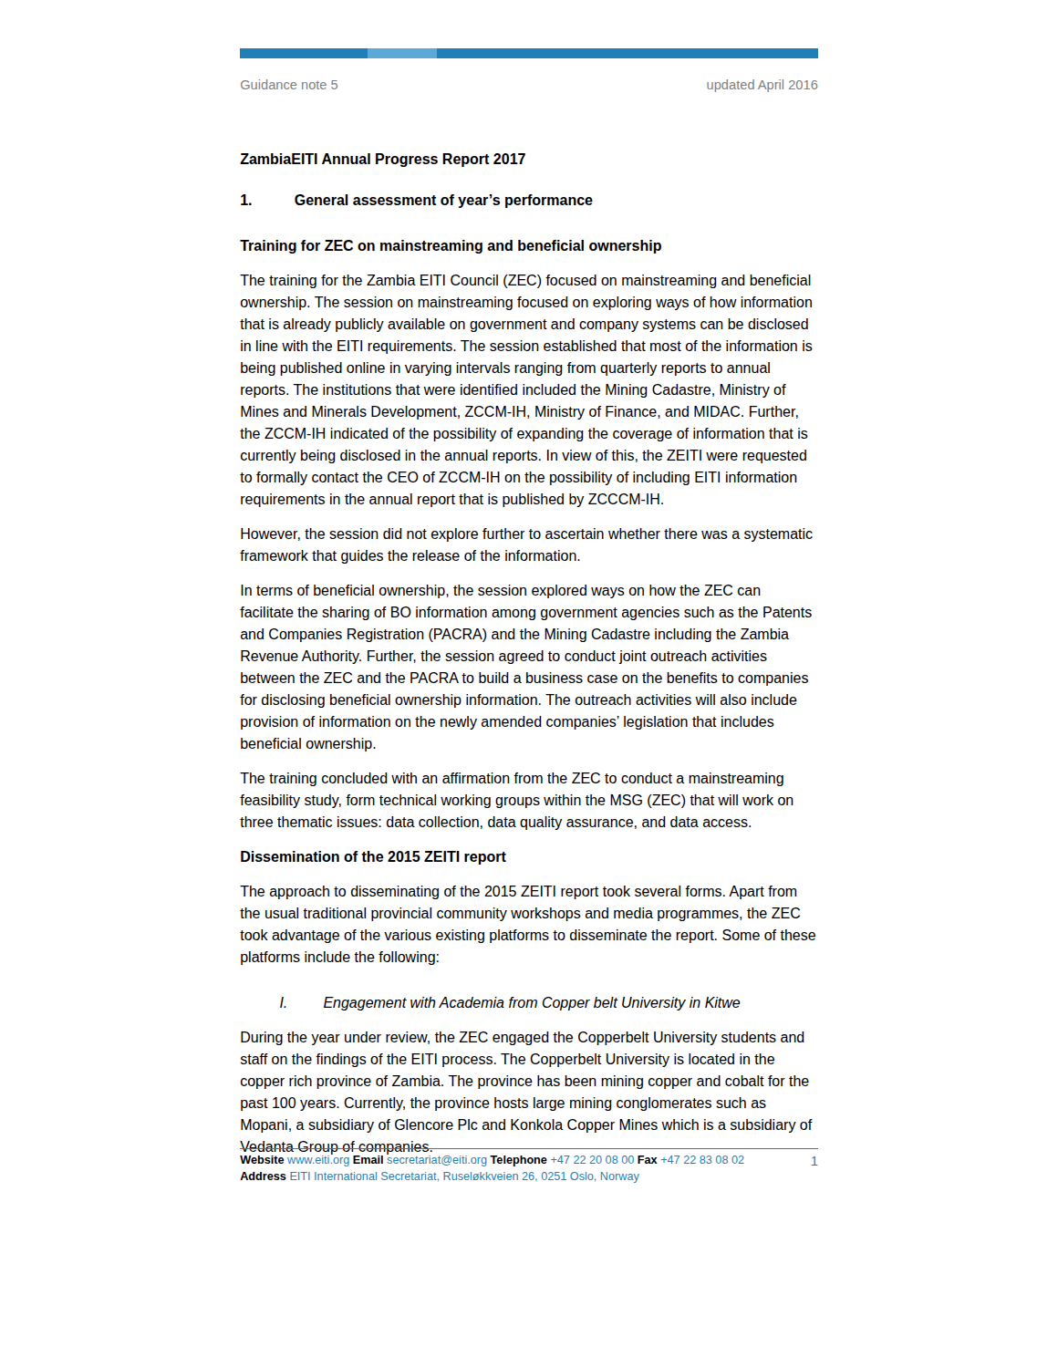Guidance note 5
updated April 2016
ZambiaEITI Annual Progress Report 2017
1. General assessment of year’s performance
Training for ZEC on mainstreaming and beneficial ownership
The training for the Zambia EITI Council (ZEC) focused on mainstreaming and beneficial ownership. The session on mainstreaming focused on exploring ways of how information that is already publicly available on government and company systems can be disclosed in line with the EITI requirements. The session established that most of the information is being published online in varying intervals ranging from quarterly reports to annual reports. The institutions that were identified included the Mining Cadastre, Ministry of Mines and Minerals Development, ZCCM-IH, Ministry of Finance, and MIDAC. Further, the ZCCM-IH indicated of the possibility of expanding the coverage of information that is currently being disclosed in the annual reports. In view of this, the ZEITI were requested to formally contact the CEO of ZCCM-IH on the possibility of including EITI information requirements in the annual report that is published by ZCCCM-IH.
However, the session did not explore further to ascertain whether there was a systematic framework that guides the release of the information.
In terms of beneficial ownership, the session explored ways on how the ZEC can facilitate the sharing of BO information among government agencies such as the Patents and Companies Registration (PACRA) and the Mining Cadastre including the Zambia Revenue Authority. Further, the session agreed to conduct joint outreach activities between the ZEC and the PACRA to build a business case on the benefits to companies for disclosing beneficial ownership information. The outreach activities will also include provision of information on the newly amended companies’ legislation that includes beneficial ownership.
The training concluded with an affirmation from the ZEC to conduct a mainstreaming feasibility study, form technical working groups within the MSG (ZEC) that will work on three thematic issues: data collection, data quality assurance, and data access.
Dissemination of the 2015 ZEITI report
The approach to disseminating of the 2015 ZEITI report took several forms. Apart from the usual traditional provincial community workshops and media programmes, the ZEC took advantage of the various existing platforms to disseminate the report. Some of these platforms include the following:
I. Engagement with Academia from Copper belt University in Kitwe
During the year under review, the ZEC engaged the Copperbelt University students and staff on the findings of the EITI process. The Copperbelt University is located in the copper rich province of Zambia. The province has been mining copper and cobalt for the past 100 years. Currently, the province hosts large mining conglomerates such as Mopani, a subsidiary of Glencore Plc and Konkola Copper Mines which is a subsidiary of Vedanta Group of companies.
Website www.eiti.org Email secretariat@eiti.org Telephone +47 22 20 08 00 Fax +47 22 83 08 02
Address EITI International Secretariat, Ruseløkkveien 26, 0251 Oslo, Norway
1